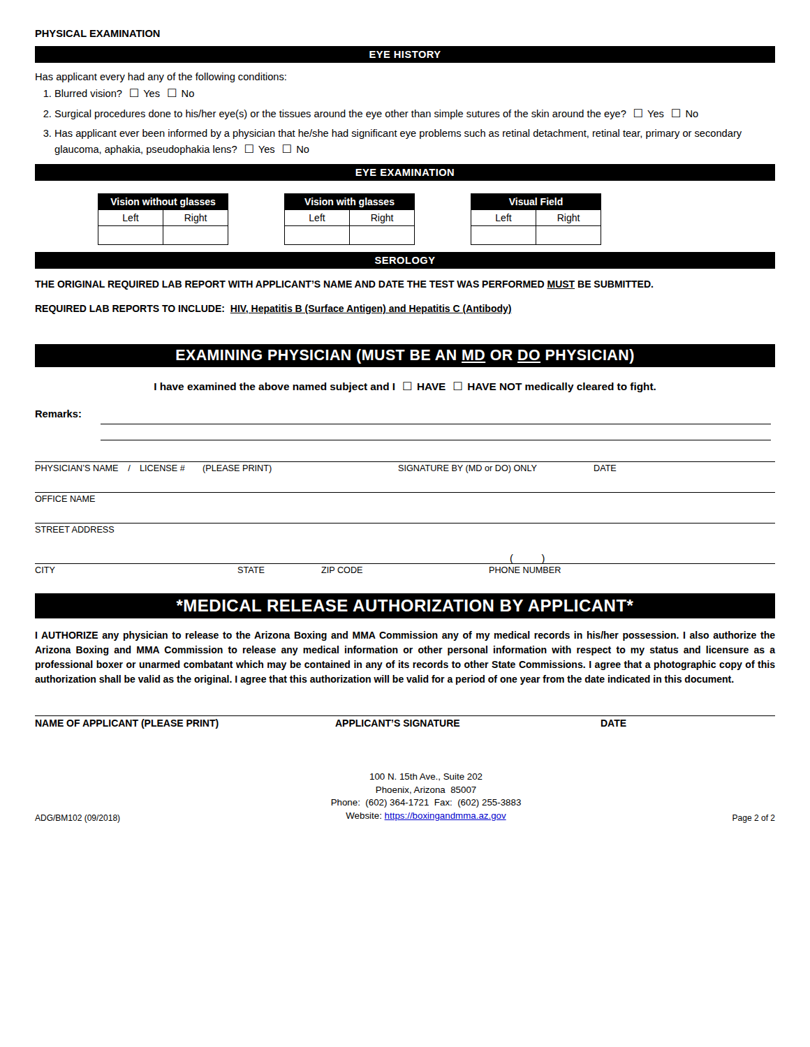PHYSICAL EXAMINATION
EYE HISTORY
Has applicant every had any of the following conditions:
Blurred vision? ☐ Yes ☐ No
Surgical procedures done to his/her eye(s) or the tissues around the eye other than simple sutures of the skin around the eye? ☐ Yes ☐ No
Has applicant ever been informed by a physician that he/she had significant eye problems such as retinal detachment, retinal tear, primary or secondary glaucoma, aphakia, pseudophakia lens? ☐ Yes ☐ No
EYE EXAMINATION
| Vision without glasses |
| --- |
| Left | Right |
| Vision with glasses |
| --- |
| Left | Right |
| Visual Field |
| --- |
| Left | Right |
SEROLOGY
THE ORIGINAL REQUIRED LAB REPORT WITH APPLICANT’S NAME AND DATE THE TEST WAS PERFORMED MUST BE SUBMITTED.
REQUIRED LAB REPORTS TO INCLUDE: HIV, Hepatitis B (Surface Antigen) and Hepatitis C (Antibody)
EXAMINING PHYSICIAN (MUST BE AN MD OR DO PHYSICIAN)
I have examined the above named subject and I ☐ HAVE ☐ HAVE NOT medically cleared to fight.
Remarks:
PHYSICIAN’S NAME / LICENSE # (PLEASE PRINT) SIGNATURE BY (MD or DO) ONLY DATE
OFFICE NAME
STREET ADDRESS
( )
CITY STATE ZIP CODE PHONE NUMBER
*MEDICAL RELEASE AUTHORIZATION BY APPLICANT*
I AUTHORIZE any physician to release to the Arizona Boxing and MMA Commission any of my medical records in his/her possession. I also authorize the Arizona Boxing and MMA Commission to release any medical information or other personal information with respect to my status and licensure as a professional boxer or unarmed combatant which may be contained in any of its records to other State Commissions. I agree that a photographic copy of this authorization shall be valid as the original. I agree that this authorization will be valid for a period of one year from the date indicated in this document.
NAME OF APPLICANT (PLEASE PRINT) APPLICANT’S SIGNATURE DATE
ADG/BM102 (09/2018)
100 N. 15th Ave., Suite 202
Phoenix, Arizona 85007
Phone: (602) 364-1721 Fax: (602) 255-3883
Website: https://boxingandmma.az.gov
Page 2 of 2